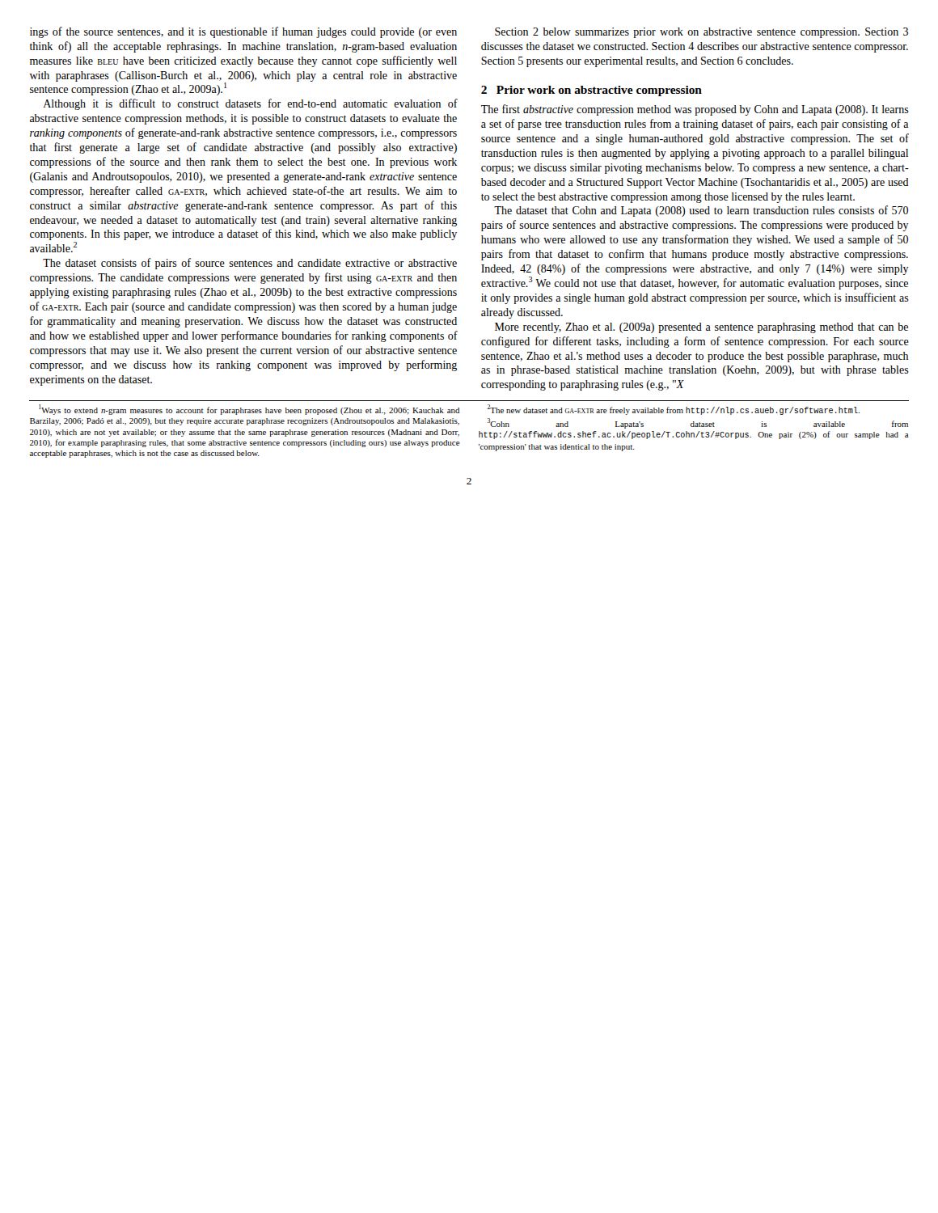ings of the source sentences, and it is questionable if human judges could provide (or even think of) all the acceptable rephrasings. In machine translation, n-gram-based evaluation measures like bleu have been criticized exactly because they cannot cope sufficiently well with paraphrases (Callison-Burch et al., 2006), which play a central role in abstractive sentence compression (Zhao et al., 2009a).1
Although it is difficult to construct datasets for end-to-end automatic evaluation of abstractive sentence compression methods, it is possible to construct datasets to evaluate the ranking components of generate-and-rank abstractive sentence compressors, i.e., compressors that first generate a large set of candidate abstractive (and possibly also extractive) compressions of the source and then rank them to select the best one. In previous work (Galanis and Androutsopoulos, 2010), we presented a generate-and-rank extractive sentence compressor, hereafter called ga-extr, which achieved state-of-the art results. We aim to construct a similar abstractive generate-and-rank sentence compressor. As part of this endeavour, we needed a dataset to automatically test (and train) several alternative ranking components. In this paper, we introduce a dataset of this kind, which we also make publicly available.2
The dataset consists of pairs of source sentences and candidate extractive or abstractive compressions. The candidate compressions were generated by first using ga-extr and then applying existing paraphrasing rules (Zhao et al., 2009b) to the best extractive compressions of ga-extr. Each pair (source and candidate compression) was then scored by a human judge for grammaticality and meaning preservation. We discuss how the dataset was constructed and how we established upper and lower performance boundaries for ranking components of compressors that may use it. We also present the current version of our abstractive sentence compressor, and we discuss how its ranking component was improved by performing experiments on the dataset.
Section 2 below summarizes prior work on abstractive sentence compression. Section 3 discusses the dataset we constructed. Section 4 describes our abstractive sentence compressor. Section 5 presents our experimental results, and Section 6 concludes.
2 Prior work on abstractive compression
The first abstractive compression method was proposed by Cohn and Lapata (2008). It learns a set of parse tree transduction rules from a training dataset of pairs, each pair consisting of a source sentence and a single human-authored gold abstractive compression. The set of transduction rules is then augmented by applying a pivoting approach to a parallel bilingual corpus; we discuss similar pivoting mechanisms below. To compress a new sentence, a chart-based decoder and a Structured Support Vector Machine (Tsochantaridis et al., 2005) are used to select the best abstractive compression among those licensed by the rules learnt.
The dataset that Cohn and Lapata (2008) used to learn transduction rules consists of 570 pairs of source sentences and abstractive compressions. The compressions were produced by humans who were allowed to use any transformation they wished. We used a sample of 50 pairs from that dataset to confirm that humans produce mostly abstractive compressions. Indeed, 42 (84%) of the compressions were abstractive, and only 7 (14%) were simply extractive.3 We could not use that dataset, however, for automatic evaluation purposes, since it only provides a single human gold abstract compression per source, which is insufficient as already discussed.
More recently, Zhao et al. (2009a) presented a sentence paraphrasing method that can be configured for different tasks, including a form of sentence compression. For each source sentence, Zhao et al.'s method uses a decoder to produce the best possible paraphrase, much as in phrase-based statistical machine translation (Koehn, 2009), but with phrase tables corresponding to paraphrasing rules (e.g., "X
1Ways to extend n-gram measures to account for paraphrases have been proposed (Zhou et al., 2006; Kauchak and Barzilay, 2006; Padó et al., 2009), but they require accurate paraphrase recognizers (Androutsopoulos and Malakasiotis, 2010), which are not yet available; or they assume that the same paraphrase generation resources (Madnani and Dorr, 2010), for example paraphrasing rules, that some abstractive sentence compressors (including ours) use always produce acceptable paraphrases, which is not the case as discussed below.
2The new dataset and ga-extr are freely available from http://nlp.cs.aueb.gr/software.html.
3Cohn and Lapata's dataset is available from http://staffwww.dcs.shef.ac.uk/people/T.Cohn/t3/#Corpus. One pair (2%) of our sample had a 'compression' that was identical to the input.
2